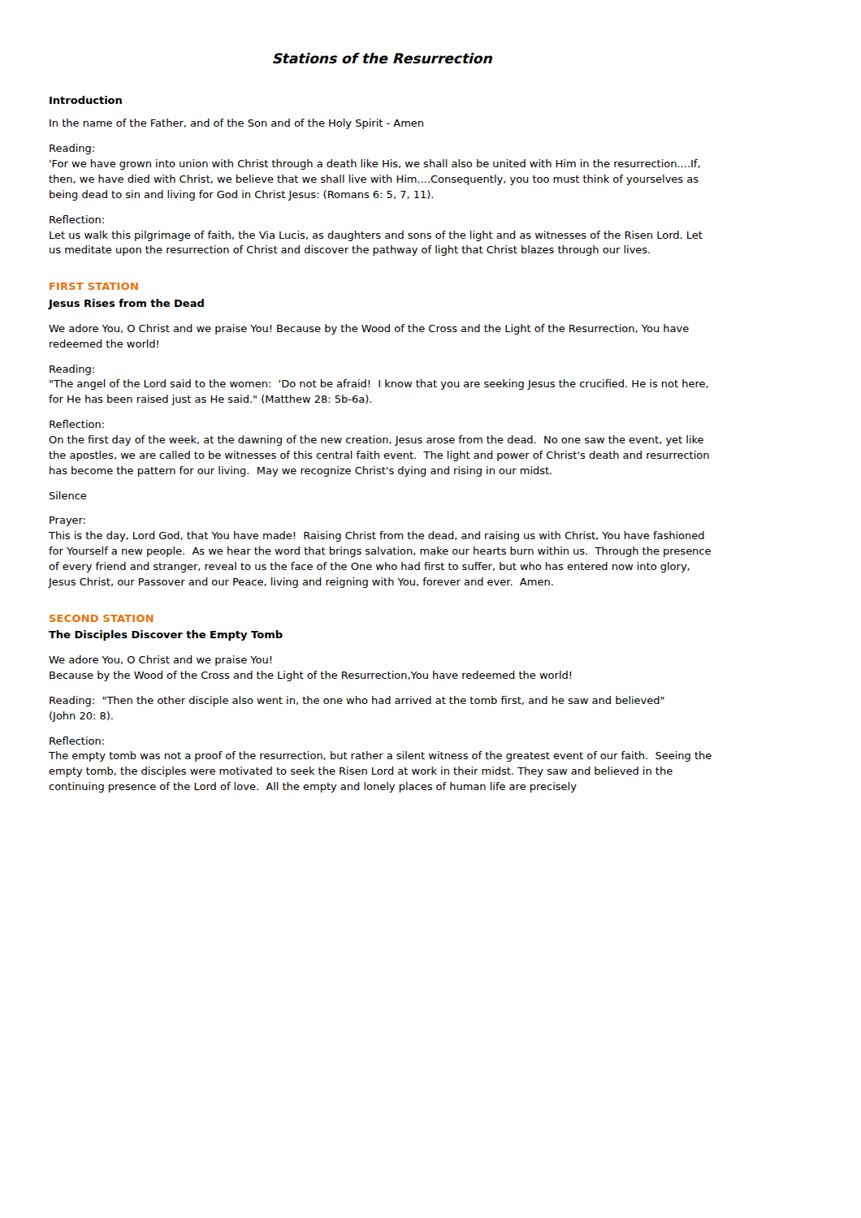Stations of the Resurrection
Introduction
In the name of the Father, and of the Son and of the Holy Spirit - Amen
Reading:
'For we have grown into union with Christ through a death like His, we shall also be united with Him in the resurrection....If, then, we have died with Christ, we believe that we shall live with Him....Consequently, you too must think of yourselves as being dead to sin and living for God in Christ Jesus: (Romans 6: 5, 7, 11).
Reflection:
Let us walk this pilgrimage of faith, the Via Lucis, as daughters and sons of the light and as witnesses of the Risen Lord. Let us meditate upon the resurrection of Christ and discover the pathway of light that Christ blazes through our lives.
FIRST STATION
Jesus Rises from the Dead
We adore You, O Christ and we praise You! Because by the Wood of the Cross and the Light of the Resurrection, You have redeemed the world!
Reading:
"The angel of the Lord said to the women: 'Do not be afraid! I know that you are seeking Jesus the crucified. He is not here, for He has been raised just as He said." (Matthew 28: 5b-6a).
Reflection:
On the first day of the week, at the dawning of the new creation, Jesus arose from the dead. No one saw the event, yet like the apostles, we are called to be witnesses of this central faith event. The light and power of Christ's death and resurrection has become the pattern for our living. May we recognize Christ's dying and rising in our midst.
Silence
Prayer:
This is the day, Lord God, that You have made! Raising Christ from the dead, and raising us with Christ, You have fashioned for Yourself a new people. As we hear the word that brings salvation, make our hearts burn within us. Through the presence of every friend and stranger, reveal to us the face of the One who had first to suffer, but who has entered now into glory, Jesus Christ, our Passover and our Peace, living and reigning with You, forever and ever. Amen.
SECOND STATION
The Disciples Discover the Empty Tomb
We adore You, O Christ and we praise You!
Because by the Wood of the Cross and the Light of the Resurrection,You have redeemed the world!
Reading: "Then the other disciple also went in, the one who had arrived at the tomb first, and he saw and believed"
(John 20: 8).
Reflection:
The empty tomb was not a proof of the resurrection, but rather a silent witness of the greatest event of our faith. Seeing the empty tomb, the disciples were motivated to seek the Risen Lord at work in their midst. They saw and believed in the continuing presence of the Lord of love. All the empty and lonely places of human life are precisely